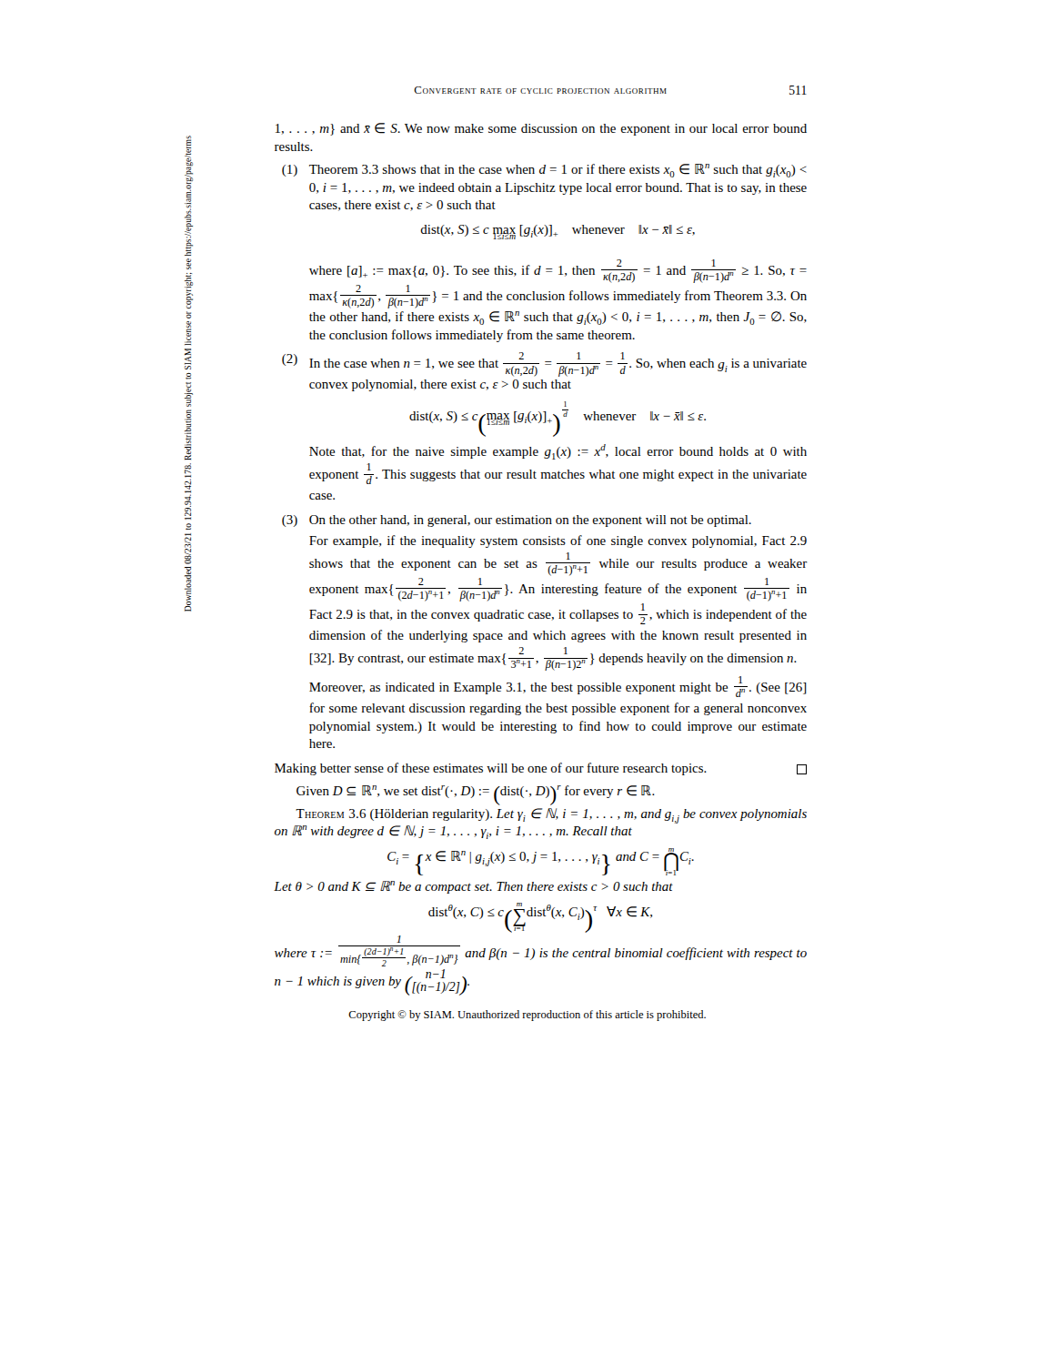Downloaded 08/23/21 to 129.94.142.178. Redistribution subject to SIAM license or copyright; see https://epubs.siam.org/page/terms
Convergent rate of cyclic projection algorithm511
1, . . . , m} and x̄ ∈ S. We now make some discussion on the exponent in our local error bound results.
(1)
Theorem 3.3 shows that in the case when d = 1 or if there exists x0 ∈ ℝn such that gi(x0) < 0, i = 1, . . . , m, we indeed obtain a Lipschitz type local error bound. That is to say, in these cases, there exist c, ε > 0 such that
dist(x, S) ≤ c max 1≤i≤m [gi(x)]+ whenever ‖x − x̄‖ ≤ ε,
where [a]+ := max{a, 0}. To see this, if d = 1, then 2 κ(n,2d) = 1 and 1 β(n−1)dn ≥ 1. So, τ = max{2 κ(n,2d), 1 β(n−1)dn} = 1 and the conclusion follows immediately from Theorem 3.3. On the other hand, if there exists x0 ∈ ℝn such that gi(x0) < 0, i = 1, . . . , m, then J0 = ∅. So, the conclusion follows immediately from the same theorem.
(2)
In the case when n = 1, we see that 2 κ(n,2d) = 1 β(n−1)dn = 1 d. So, when each gi is a univariate convex polynomial, there exist c, ε > 0 such that
dist(x, S) ≤ c(max 1≤i≤m [gi(x)]+)1 d whenever ‖x − x̄‖ ≤ ε.
Note that, for the naive simple example g1(x) := xd, local error bound holds at 0 with exponent 1 d. This suggests that our result matches what one might expect in the univariate case.
(3)
On the other hand, in general, our estimation on the exponent will not be optimal.
For example, if the inequality system consists of one single convex polynomial, Fact 2.9 shows that the exponent can be set as 1(d−1)n+1 while our results produce a weaker exponent max{2(2d−1)n+1, 1 β(n−1)dn}. An interesting feature of the exponent 1(d−1)n+1 in Fact 2.9 is that, in the convex quadratic case, it collapses to 12, which is independent of the dimension of the underlying space and which agrees with the known result presented in [32]. By contrast, our estimate max{23n+1, 1 β(n−1)2n} depends heavily on the dimension n.
Moreover, as indicated in Example 3.1, the best possible exponent might be 1 dn. (See [26] for some relevant discussion regarding the best possible exponent for a general nonconvex polynomial system.) It would be interesting to find how to could improve our estimate here.
Making better sense of these estimates will be one of our future research topics.
Given D ⊆ ℝn, we set distr(·, D) := (dist(·, D))r for every r ∈ ℝ.
Theorem 3.6 (Hölderian regularity). Let γi ∈ ℕ, i = 1, . . . , m, and gi,j be convex polynomials on ℝn with degree d ∈ ℕ, j = 1, . . . , γi, i = 1, . . . , m. Recall that
Ci = {x ∈ ℝn | gi,j(x) ≤ 0, j = 1, . . . , γi} and C = ⋂mi=1 Ci.
Let θ > 0 and K ⊆ ℝn be a compact set. Then there exists c > 0 such that
distθ(x, C) ≤ c(∑mi=1 distθ(x, Ci))τ ∀x ∈ K,
where τ := 1 min{(2d−1)n+12, β(n−1)dn} and β(n − 1) is the central binomial coefficient with respect to n − 1 which is given by (n−1[(n−1)/2]).
Copyright © by SIAM. Unauthorized reproduction of this article is prohibited.